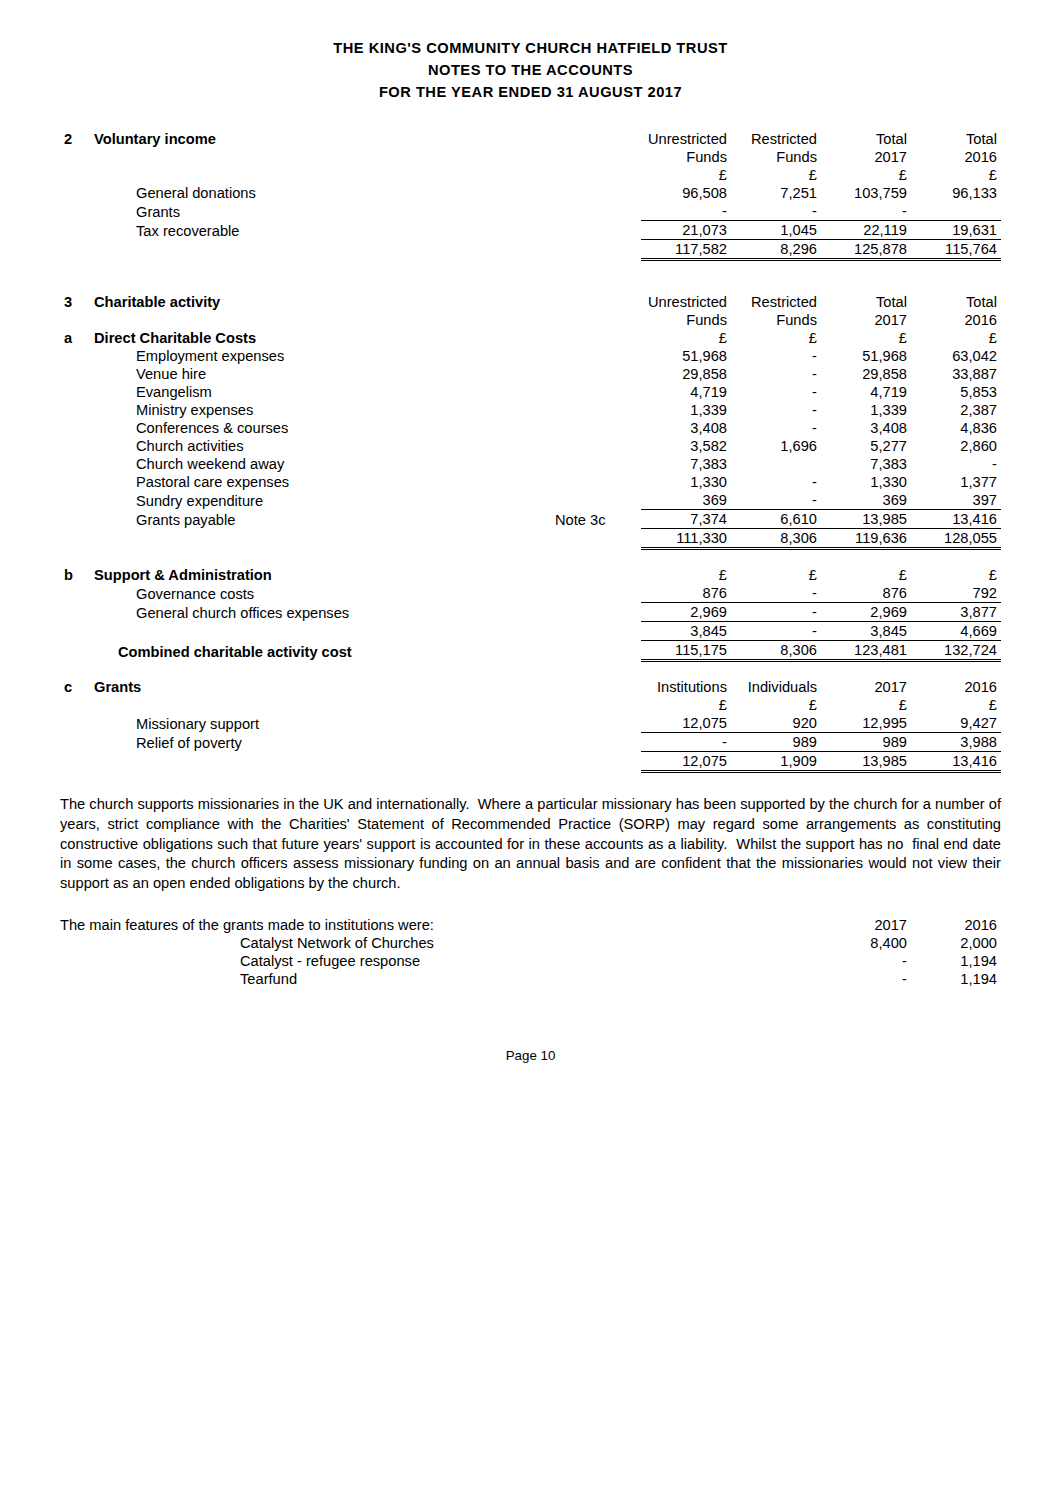THE KING'S COMMUNITY CHURCH HATFIELD TRUST
NOTES TO THE ACCOUNTS
FOR THE YEAR ENDED 31 AUGUST 2017
| 2 | Voluntary income | | Unrestricted | Restricted | Total | Total |
| | | | | Funds | Funds | 2017 | 2016 |
| | | | | £ | £ | £ | £ |
| | | General donations | | 96,508 | 7,251 | 103,759 | 96,133 |
| | | Grants | | - | - | - | |
| | | Tax recoverable | | 21,073 | 1,045 | 22,119 | 19,631 |
| | | | | 117,582 | 8,296 | 125,878 | 115,764 |
| 3 | Charitable activity | | Unrestricted | Restricted | Total | Total |
| | | | | Funds | Funds | 2017 | 2016 |
| a | Direct Charitable Costs | | £ | £ | £ | £ |
| | | Employment expenses | | 51,968 | - | 51,968 | 63,042 |
| | | Venue hire | | 29,858 | - | 29,858 | 33,887 |
| | | Evangelism | | 4,719 | - | 4,719 | 5,853 |
| | | Ministry expenses | | 1,339 | - | 1,339 | 2,387 |
| | | Conferences & courses | | 3,408 | - | 3,408 | 4,836 |
| | | Church activities | | 3,582 | 1,696 | 5,277 | 2,860 |
| | | Church weekend away | | 7,383 | | 7,383 | - |
| | | Pastoral care expenses | | 1,330 | - | 1,330 | 1,377 |
| | | Sundry expenditure | | 369 | - | 369 | 397 |
| | | Grants payable | Note 3c | 7,374 | 6,610 | 13,985 | 13,416 |
| | | | | 111,330 | 8,306 | 119,636 | 128,055 |
| b | Support & Administration | | £ | £ | £ | £ |
| | | Governance costs | | 876 | - | 876 | 792 |
| | | General church offices expenses | | 2,969 | - | 2,969 | 3,877 |
| | | | | 3,845 | - | 3,845 | 4,669 |
| | | Combined charitable activity cost | 115,175 | 8,306 | 123,481 | 132,724 |
| c | Grants | | Institutions | Individuals | 2017 | 2016 |
| | | | | £ | £ | £ | £ |
| | | Missionary support | | 12,075 | 920 | 12,995 | 9,427 |
| | | Relief of poverty | | - | 989 | 989 | 3,988 |
| | | | | 12,075 | 1,909 | 13,985 | 13,416 |
The church supports missionaries in the UK and internationally. Where a particular missionary has been supported by the church for a number of years, strict compliance with the Charities' Statement of Recommended Practice (SORP) may regard some arrangements as constituting constructive obligations such that future years' support is accounted for in these accounts as a liability. Whilst the support has no final end date in some cases, the church officers assess missionary funding on an annual basis and are confident that the missionaries would not view their support as an open ended obligations by the church.
| The main features of the grants made to institutions were: | 2017 | 2016 |
| Catalyst Network of Churches | 8,400 | 2,000 |
| Catalyst - refugee response | - | 1,194 |
| Tearfund | - | 1,194 |
Page 10